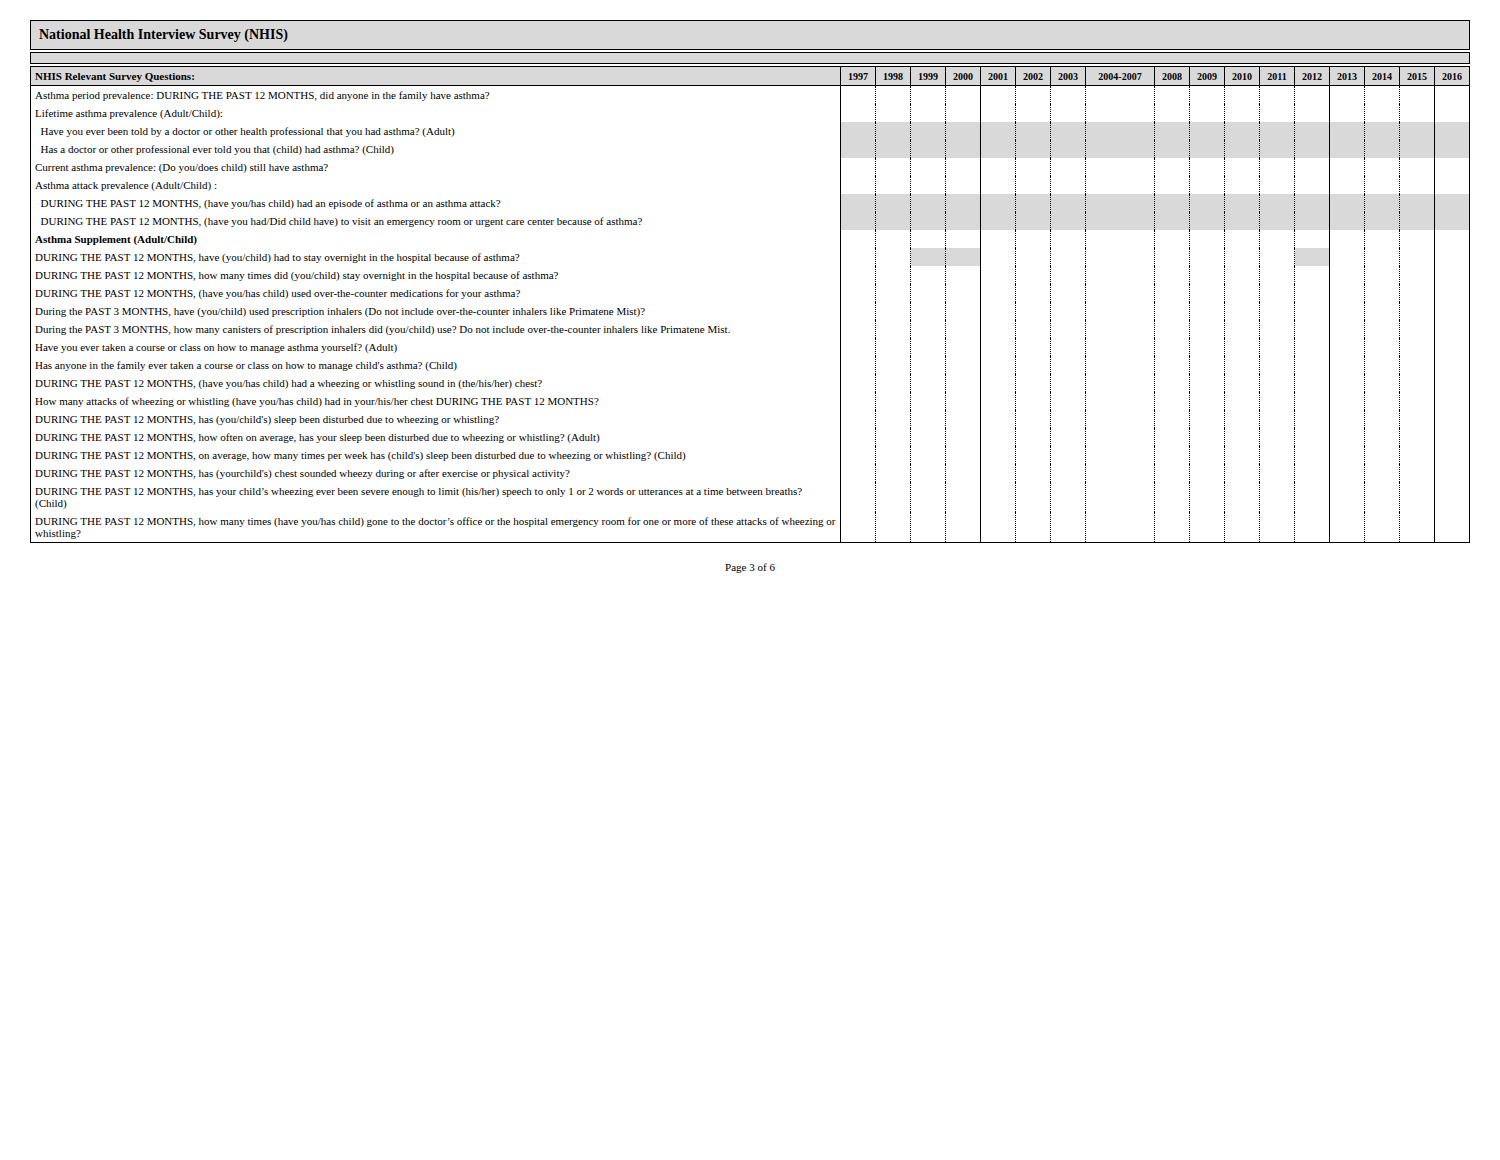National Health Interview Survey (NHIS)
| NHIS Relevant Survey Questions: | 1997 | 1998 | 1999 | 2000 | 2001 | 2002 | 2003 | 2004-2007 | 2008 | 2009 | 2010 | 2011 | 2012 | 2013 | 2014 | 2015 | 2016 |
| --- | --- | --- | --- | --- | --- | --- | --- | --- | --- | --- | --- | --- | --- | --- | --- | --- | --- |
| Asthma period prevalence: DURING THE PAST 12 MONTHS, did anyone in the family have asthma? | | | | | | | | | | | | | | | | | |
| Lifetime asthma prevalence (Adult/Child): | | | | | | | | | | | | | | | | | |
| Have you ever been told by a doctor or other health professional that you had asthma? (Adult) | | | | | | | | | | | | | | | | | |
| Has a doctor or other professional ever told you that (child) had asthma? (Child) | | | | | | | | | | | | | | | | | |
| Current asthma prevalence: (Do you/does child) still have asthma? | | | | | | | | | | | | | | | | | |
| Asthma attack prevalence (Adult/Child) : | | | | | | | | | | | | | | | | | |
| DURING THE PAST 12 MONTHS, (have you/has child) had an episode of asthma or an asthma attack? | | | | | | | | | | | | | | | | | |
| DURING THE PAST 12 MONTHS, (have you had/Did child have) to visit an emergency room or urgent care center because of asthma? | | | | | | | | | | | | | | | | | |
| Asthma Supplement (Adult/Child) | | | | | | | | | | | | | | | | | |
| DURING THE PAST 12 MONTHS, have (you/child) had to stay overnight in the hospital because of asthma? | | | | | | | | | | | | | | | | | |
| DURING THE PAST 12 MONTHS, how many times did (you/child) stay overnight in the hospital because of asthma? | | | | | | | | | | | | | | | | | |
| DURING THE PAST 12 MONTHS, (have you/has child) used over-the-counter medications for your asthma? | | | | | | | | | | | | | | | | | |
| During the PAST 3 MONTHS, have (you/child) used prescription inhalers (Do not include over-the-counter inhalers like Primatene Mist)? | | | | | | | | | | | | | | | | | |
| During the PAST 3 MONTHS, how many canisters of prescription inhalers did (you/child) use? Do not include over-the-counter inhalers like Primatene Mist. | | | | | | | | | | | | | | | | | |
| Have you ever taken a course or class on how to manage asthma yourself? (Adult) | | | | | | | | | | | | | | | | | |
| Has anyone in the family ever taken a course or class on how to manage child's asthma? (Child) | | | | | | | | | | | | | | | | | |
| DURING THE PAST 12 MONTHS, (have you/has child) had a wheezing or whistling sound in (the/his/her) chest? | | | | | | | | | | | | | | | | | |
| How many attacks of wheezing or whistling (have you/has child) had in your/his/her chest DURING THE PAST 12 MONTHS? | | | | | | | | | | | | | | | | | |
| DURING THE PAST 12 MONTHS, has (you/child's) sleep been disturbed due to wheezing or whistling? | | | | | | | | | | | | | | | | | |
| DURING THE PAST 12 MONTHS, how often on average, has your sleep been disturbed due to wheezing or whistling? (Adult) | | | | | | | | | | | | | | | | | |
| DURING THE PAST 12 MONTHS, on average, how many times per week has (child's) sleep been disturbed due to wheezing or whistling? (Child) | | | | | | | | | | | | | | | | | |
| DURING THE PAST 12 MONTHS, has (yourchild's) chest sounded wheezy during or after exercise or physical activity? | | | | | | | | | | | | | | | | | |
| DURING THE PAST 12 MONTHS, has your child’s wheezing ever been severe enough to limit (his/her) speech to only 1 or 2 words or utterances at a time between breaths? (Child) | | | | | | | | | | | | | | | | | |
| DURING THE PAST 12 MONTHS, how many times (have you/has child) gone to the doctor’s office or the hospital emergency room for one or more of these attacks of wheezing or whistling? | | | | | | | | | | | | | | | | | |
Page 3 of 6